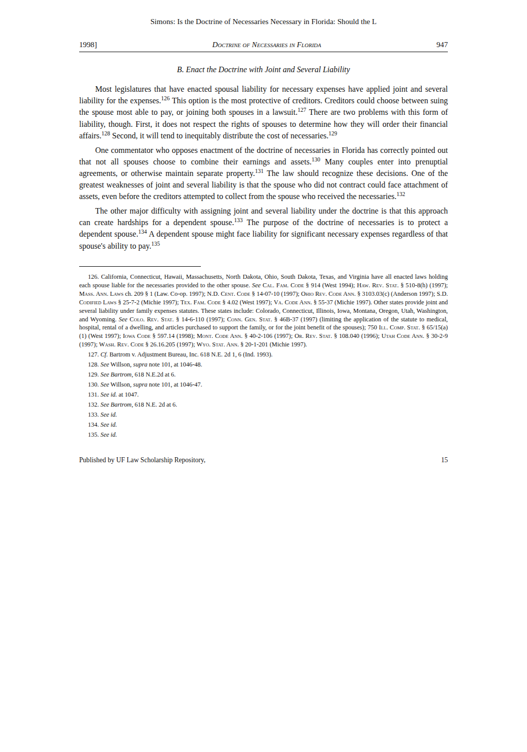Simons: Is the Doctrine of Necessaries Necessary in Florida: Should the L
1998] Doctrine of Necessaries in Florida 947
B. Enact the Doctrine with Joint and Several Liability
Most legislatures that have enacted spousal liability for necessary expenses have applied joint and several liability for the expenses.126 This option is the most protective of creditors. Creditors could choose between suing the spouse most able to pay, or joining both spouses in a lawsuit.127 There are two problems with this form of liability, though. First, it does not respect the rights of spouses to determine how they will order their financial affairs.128 Second, it will tend to inequitably distribute the cost of necessaries.129
One commentator who opposes enactment of the doctrine of necessaries in Florida has correctly pointed out that not all spouses choose to combine their earnings and assets.130 Many couples enter into prenuptial agreements, or otherwise maintain separate property.131 The law should recognize these decisions. One of the greatest weaknesses of joint and several liability is that the spouse who did not contract could face attachment of assets, even before the creditors attempted to collect from the spouse who received the necessaries.132
The other major difficulty with assigning joint and several liability under the doctrine is that this approach can create hardships for a dependent spouse.133 The purpose of the doctrine of necessaries is to protect a dependent spouse.134 A dependent spouse might face liability for significant necessary expenses regardless of that spouse's ability to pay.135
126. California, Connecticut, Hawaii, Massachusetts, North Dakota, Ohio, South Dakota, Texas, and Virginia have all enacted laws holding each spouse liable for the necessaries provided to the other spouse. See Cal. Fam. Code § 914 (West 1994); Haw. Rev. Stat. § 510-8(h) (1997); Mass. Ann. Laws ch. 209 § 1 (Law. Co-op. 1997); N.D. Cent. Code § 14-07-10 (1997); Ohio Rev. Code Ann. § 3103.03(c) (Anderson 1997); S.D. Codified Laws § 25-7-2 (Michie 1997); Tex. Fam. Code § 4.02 (West 1997); Va. Code Ann. § 55-37 (Michie 1997). Other states provide joint and several liability under family expenses statutes. These states include: Colorado, Connecticut, Illinois, Iowa, Montana, Oregon, Utah, Washington, and Wyoming. See Colo. Rev. Stat. § 14-6-110 (1997); Conn. Gen. Stat. § 46B-37 (1997) (limiting the application of the statute to medical, hospital, rental of a dwelling, and articles purchased to support the family, or for the joint benefit of the spouses); 750 Ill. Comp. Stat. § 65/15(a)(1) (West 1997); Iowa Code § 597.14 (1998); Mont. Code Ann. § 40-2-106 (1997); Or. Rev. Stat. § 108.040 (1996); Utah Code Ann. § 30-2-9 (1997); Wash. Rev. Code § 26.16.205 (1997); Wyo. Stat. Ann. § 20-1-201 (Michie 1997).
127. Cf. Bartrom v. Adjustment Bureau, Inc. 618 N.E. 2d 1, 6 (Ind. 1993).
128. See Willson, supra note 101, at 1046-48.
129. See Bartrom, 618 N.E.2d at 6.
130. See Willson, supra note 101, at 1046-47.
131. See id. at 1047.
132. See Bartrom, 618 N.E. 2d at 6.
133. See id.
134. See id.
135. See id.
Published by UF Law Scholarship Repository, 15